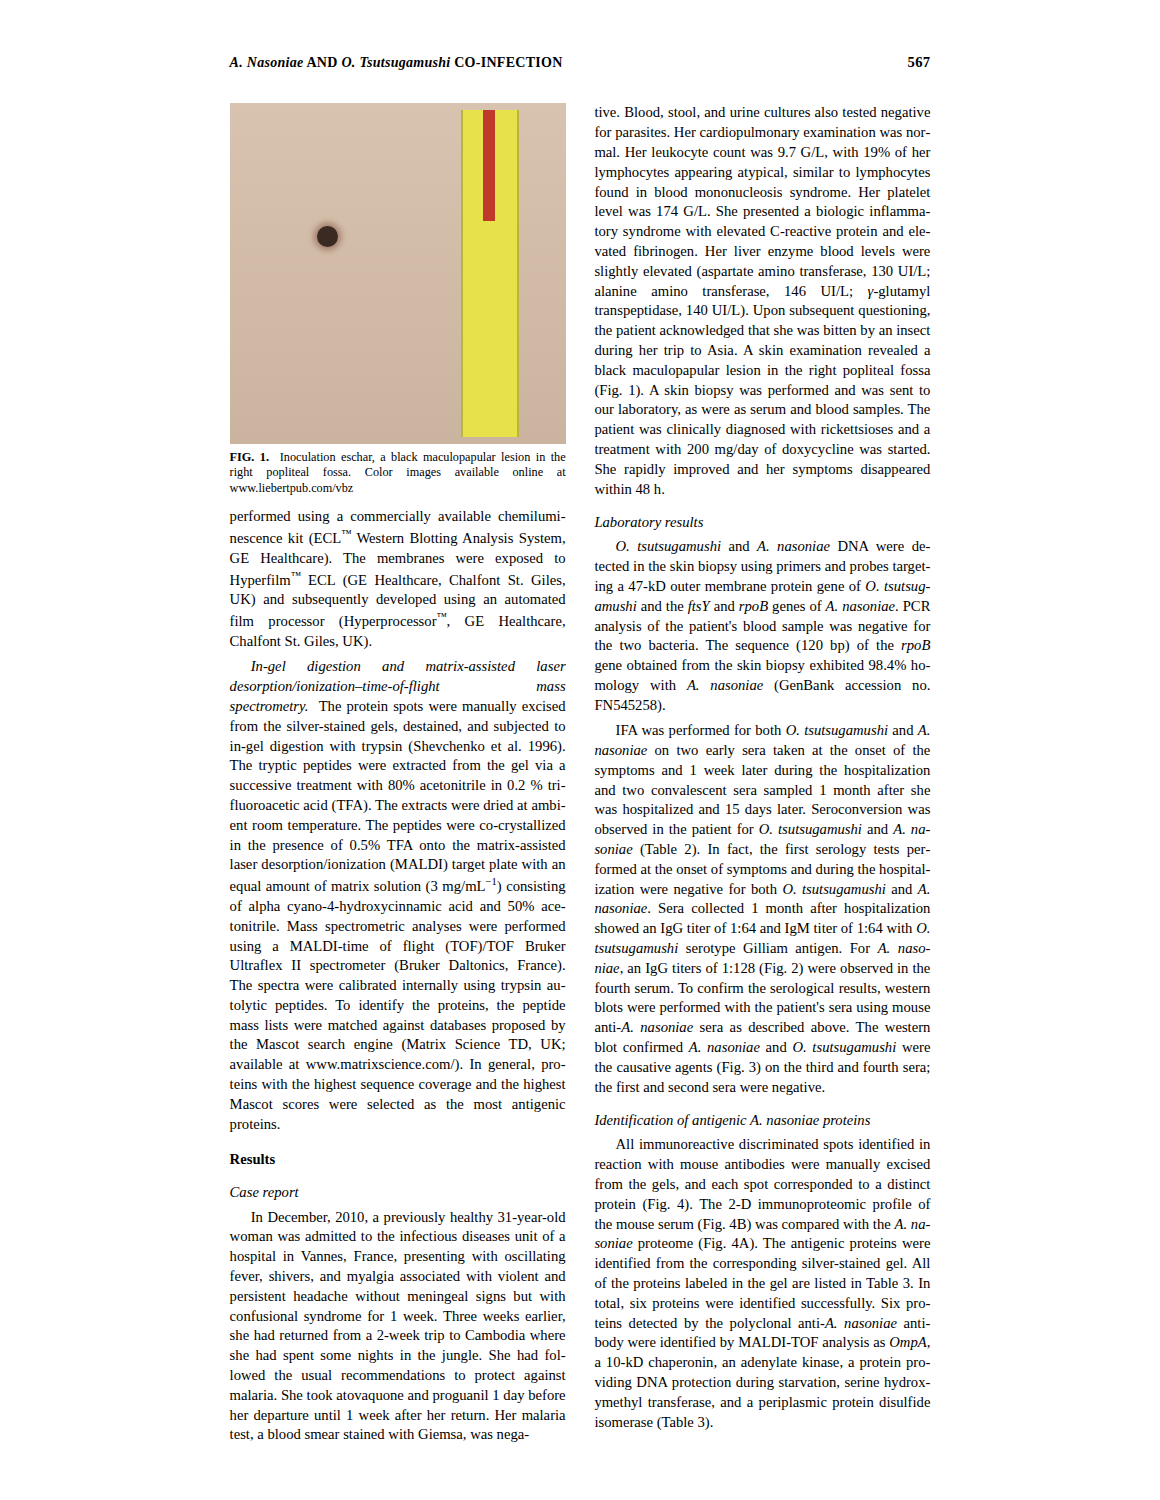A. Nasoniae AND O. Tsutsugamushi CO-INFECTION
567
FIG. 1. Inoculation eschar, a black maculopapular lesion in the right popliteal fossa. Color images available online at www.liebertpub.com/vbz
performed using a commercially available chemiluminescence kit (ECL™ Western Blotting Analysis System, GE Healthcare). The membranes were exposed to Hyperfilm™ ECL (GE Healthcare, Chalfont St. Giles, UK) and subsequently developed using an automated film processor (Hyperprocessor™, GE Healthcare, Chalfont St. Giles, UK).
In-gel digestion and matrix-assisted laser desorption/ionization–time-of-flight mass spectrometry. The protein spots were manually excised from the silver-stained gels, destained, and subjected to in-gel digestion with trypsin (Shevchenko et al. 1996). The tryptic peptides were extracted from the gel via a successive treatment with 80% acetonitrile in 0.2 % trifluoroacetic acid (TFA). The extracts were dried at ambient room temperature. The peptides were co-crystallized in the presence of 0.5% TFA onto the matrix-assisted laser desorption/ionization (MALDI) target plate with an equal amount of matrix solution (3 mg/mL−1) consisting of alpha cyano-4-hydroxycinnamic acid and 50% acetonitrile. Mass spectrometric analyses were performed using a MALDI-time of flight (TOF)/TOF Bruker Ultraflex II spectrometer (Bruker Daltonics, France). The spectra were calibrated internally using trypsin autolytic peptides. To identify the proteins, the peptide mass lists were matched against databases proposed by the Mascot search engine (Matrix Science TD, UK; available at www.matrixscience.com/). In general, proteins with the highest sequence coverage and the highest Mascot scores were selected as the most antigenic proteins.
Results
Case report
In December, 2010, a previously healthy 31-year-old woman was admitted to the infectious diseases unit of a hospital in Vannes, France, presenting with oscillating fever, shivers, and myalgia associated with violent and persistent headache without meningeal signs but with confusional syndrome for 1 week. Three weeks earlier, she had returned from a 2-week trip to Cambodia where she had spent some nights in the jungle. She had followed the usual recommendations to protect against malaria. She took atovaquone and proguanil 1 day before her departure until 1 week after her return. Her malaria test, a blood smear stained with Giemsa, was nega-
tive. Blood, stool, and urine cultures also tested negative for parasites. Her cardiopulmonary examination was normal. Her leukocyte count was 9.7 G/L, with 19% of her lymphocytes appearing atypical, similar to lymphocytes found in blood mononucleosis syndrome. Her platelet level was 174 G/L. She presented a biologic inflammatory syndrome with elevated C-reactive protein and elevated fibrinogen. Her liver enzyme blood levels were slightly elevated (aspartate amino transferase, 130 UI/L; alanine amino transferase, 146 UI/L; γ-glutamyl transpeptidase, 140 UI/L). Upon subsequent questioning, the patient acknowledged that she was bitten by an insect during her trip to Asia. A skin examination revealed a black maculopapular lesion in the right popliteal fossa (Fig. 1). A skin biopsy was performed and was sent to our laboratory, as were as serum and blood samples. The patient was clinically diagnosed with rickettsioses and a treatment with 200 mg/day of doxycycline was started. She rapidly improved and her symptoms disappeared within 48 h.
Laboratory results
O. tsutsugamushi and A. nasoniae DNA were detected in the skin biopsy using primers and probes targeting a 47-kD outer membrane protein gene of O. tsutsugamushi and the ftsY and rpoB genes of A. nasoniae. PCR analysis of the patient's blood sample was negative for the two bacteria. The sequence (120 bp) of the rpoB gene obtained from the skin biopsy exhibited 98.4% homology with A. nasoniae (GenBank accession no. FN545258).
IFA was performed for both O. tsutsugamushi and A. nasoniae on two early sera taken at the onset of the symptoms and 1 week later during the hospitalization and two convalescent sera sampled 1 month after she was hospitalized and 15 days later. Seroconversion was observed in the patient for O. tsutsugamushi and A. nasoniae (Table 2). In fact, the first serology tests performed at the onset of symptoms and during the hospitalization were negative for both O. tsutsugamushi and A. nasoniae. Sera collected 1 month after hospitalization showed an IgG titer of 1:64 and IgM titer of 1:64 with O. tsutsugamushi serotype Gilliam antigen. For A. nasoniae, an IgG titers of 1:128 (Fig. 2) were observed in the fourth serum. To confirm the serological results, western blots were performed with the patient's sera using mouse anti-A. nasoniae sera as described above. The western blot confirmed A. nasoniae and O. tsutsugamushi were the causative agents (Fig. 3) on the third and fourth sera; the first and second sera were negative.
Identification of antigenic A. nasoniae proteins
All immunoreactive discriminated spots identified in reaction with mouse antibodies were manually excised from the gels, and each spot corresponded to a distinct protein (Fig. 4). The 2-D immunoproteomic profile of the mouse serum (Fig. 4B) was compared with the A. nasoniae proteome (Fig. 4A). The antigenic proteins were identified from the corresponding silver-stained gel. All of the proteins labeled in the gel are listed in Table 3. In total, six proteins were identified successfully. Six proteins detected by the polyclonal anti-A. nasoniae antibody were identified by MALDI-TOF analysis as OmpA, a 10-kD chaperonin, an adenylate kinase, a protein providing DNA protection during starvation, serine hydroxymethyl transferase, and a periplasmic protein disulfide isomerase (Table 3).